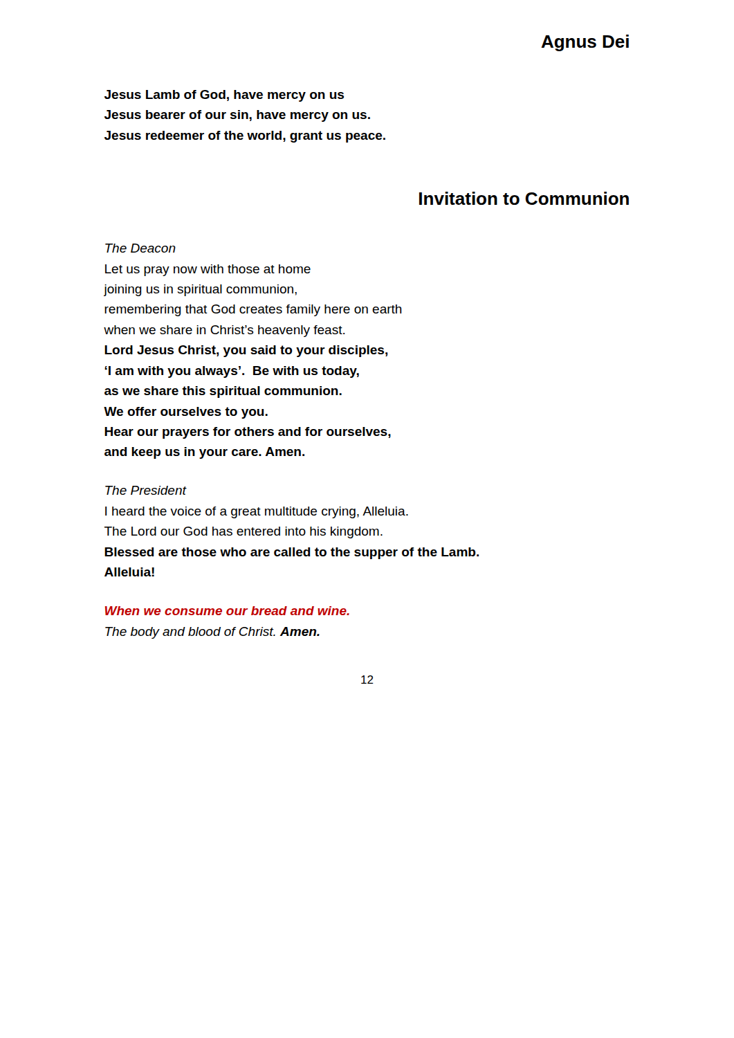Agnus Dei
Jesus Lamb of God, have mercy on us
Jesus bearer of our sin, have mercy on us.
Jesus redeemer of the world, grant us peace.
Invitation to Communion
The Deacon
Let us pray now with those at home
joining us in spiritual communion,
remembering that God creates family here on earth
when we share in Christ’s heavenly feast.
Lord Jesus Christ, you said to your disciples,
‘I am with you always’. Be with us today,
as we share this spiritual communion.
We offer ourselves to you.
Hear our prayers for others and for ourselves,
and keep us in your care. Amen.
The President
I heard the voice of a great multitude crying, Alleluia.
The Lord our God has entered into his kingdom.
Blessed are those who are called to the supper of the Lamb.
Alleluia!
When we consume our bread and wine.
The body and blood of Christ. Amen.
12